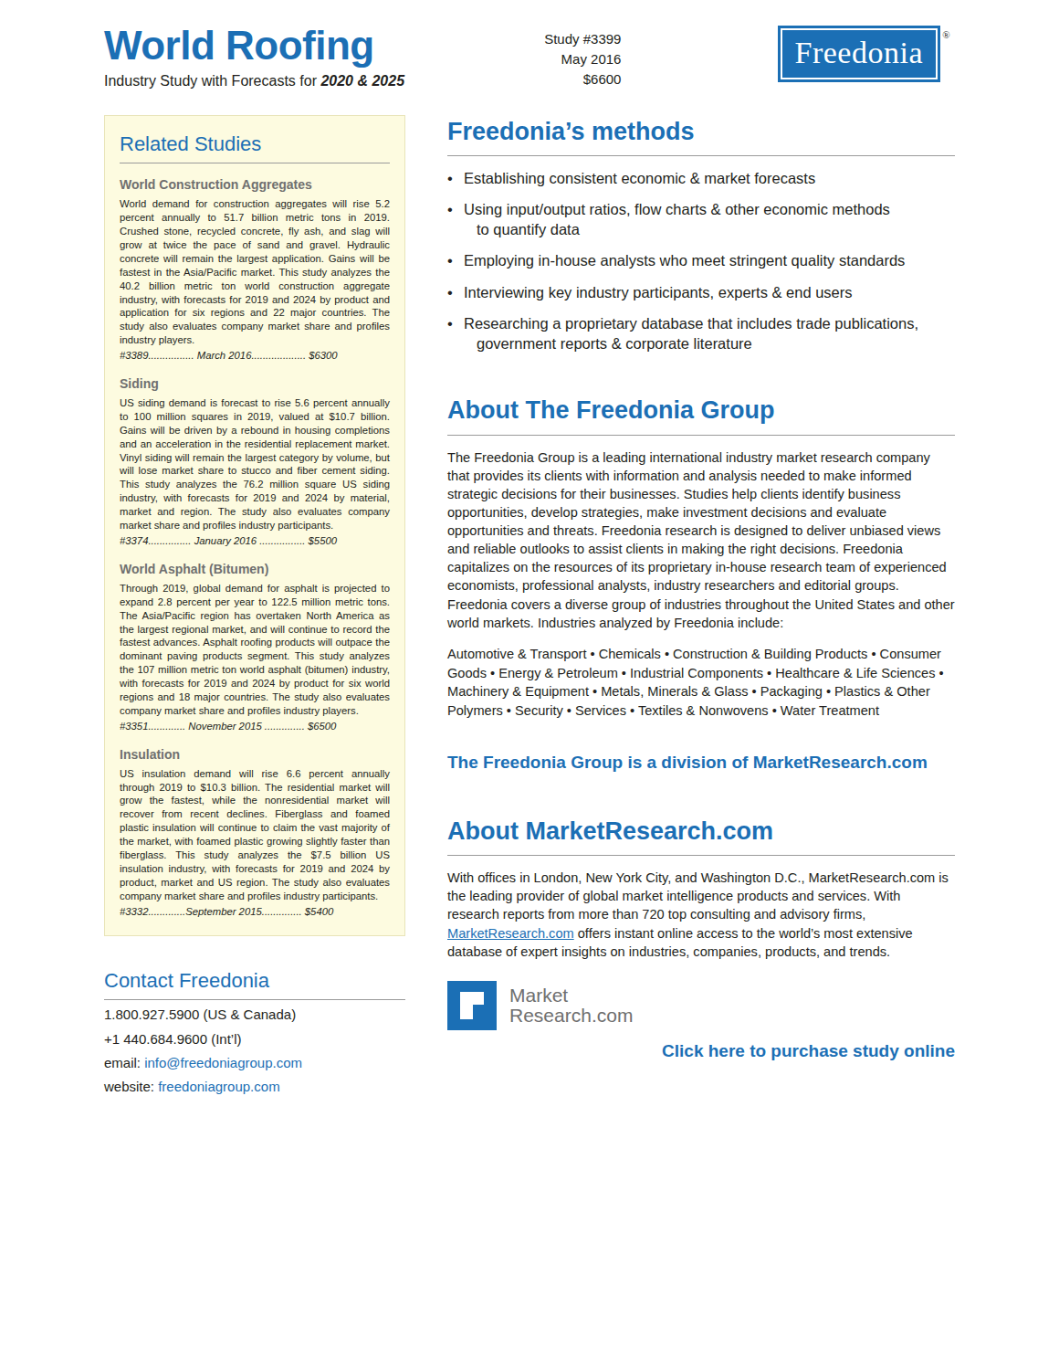World Roofing
Industry Study with Forecasts for 2020 & 2025
Study #3399
May 2016
$6600
Freedonia®
Related Studies
World Construction Aggregates
World demand for construction aggregates will rise 5.2 percent annually to 51.7 billion metric tons in 2019. Crushed stone, recycled concrete, fly ash, and slag will grow at twice the pace of sand and gravel. Hydraulic concrete will remain the largest application. Gains will be fastest in the Asia/Pacific market. This study analyzes the 40.2 billion metric ton world construction aggregate industry, with forecasts for 2019 and 2024 by product and application for six regions and 22 major countries. The study also evaluates company market share and profiles industry players. #3389................ March 2016................... $6300
Siding
US siding demand is forecast to rise 5.6 percent annually to 100 million squares in 2019, valued at $10.7 billion. Gains will be driven by a rebound in housing completions and an acceleration in the residential replacement market. Vinyl siding will remain the largest category by volume, but will lose market share to stucco and fiber cement siding. This study analyzes the 76.2 million square US siding industry, with forecasts for 2019 and 2024 by material, market and region. The study also evaluates company market share and profiles industry participants. #3374............... January 2016 ................ $5500
World Asphalt (Bitumen)
Through 2019, global demand for asphalt is projected to expand 2.8 percent per year to 122.5 million metric tons. The Asia/Pacific region has overtaken North America as the largest regional market, and will continue to record the fastest advances. Asphalt roofing products will outpace the dominant paving products segment. This study analyzes the 107 million metric ton world asphalt (bitumen) industry, with forecasts for 2019 and 2024 by product for six world regions and 18 major countries. The study also evaluates company market share and profiles industry players. #3351............. November 2015 .............. $6500
Insulation
US insulation demand will rise 6.6 percent annually through 2019 to $10.3 billion. The residential market will grow the fastest, while the nonresidential market will recover from recent declines. Fiberglass and foamed plastic insulation will continue to claim the vast majority of the market, with foamed plastic growing slightly faster than fiberglass. This study analyzes the $7.5 billion US insulation industry, with forecasts for 2019 and 2024 by product, market and US region. The study also evaluates company market share and profiles industry participants. #3332.............September 2015.............. $5400
Contact Freedonia
1.800.927.5900 (US & Canada)
+1 440.684.9600 (Int’l)
email: info@freedoniagroup.com
website: freedoniagroup.com
Freedonia’s methods
Establishing consistent economic & market forecasts
Using input/output ratios, flow charts & other economic methods to quantify data
Employing in-house analysts who meet stringent quality standards
Interviewing key industry participants, experts & end users
Researching a proprietary database that includes trade publications, government reports & corporate literature
About The Freedonia Group
The Freedonia Group is a leading international industry market research company that provides its clients with information and analysis needed to make informed strategic decisions for their businesses. Studies help clients identify business opportunities, develop strategies, make investment decisions and evaluate opportunities and threats. Freedonia research is designed to deliver unbiased views and reliable outlooks to assist clients in making the right decisions. Freedonia capitalizes on the resources of its proprietary in-house research team of experienced economists, professional analysts, industry researchers and editorial groups. Freedonia covers a diverse group of industries throughout the United States and other world markets. Industries analyzed by Freedonia include:
Automotive & Transport • Chemicals • Construction & Building Products • Consumer Goods • Energy & Petroleum • Industrial Components • Healthcare & Life Sciences • Machinery & Equipment • Metals, Minerals & Glass • Packaging • Plastics & Other Polymers • Security • Services • Textiles & Nonwovens • Water Treatment
The Freedonia Group is a division of MarketResearch.com
About MarketResearch.com
With offices in London, New York City, and Washington D.C., MarketResearch.com is the leading provider of global market intelligence products and services. With research reports from more than 720 top consulting and advisory firms, MarketResearch.com offers instant online access to the world’s most extensive database of expert insights on industries, companies, products, and trends.
Market
Research.com
Click here to purchase study online